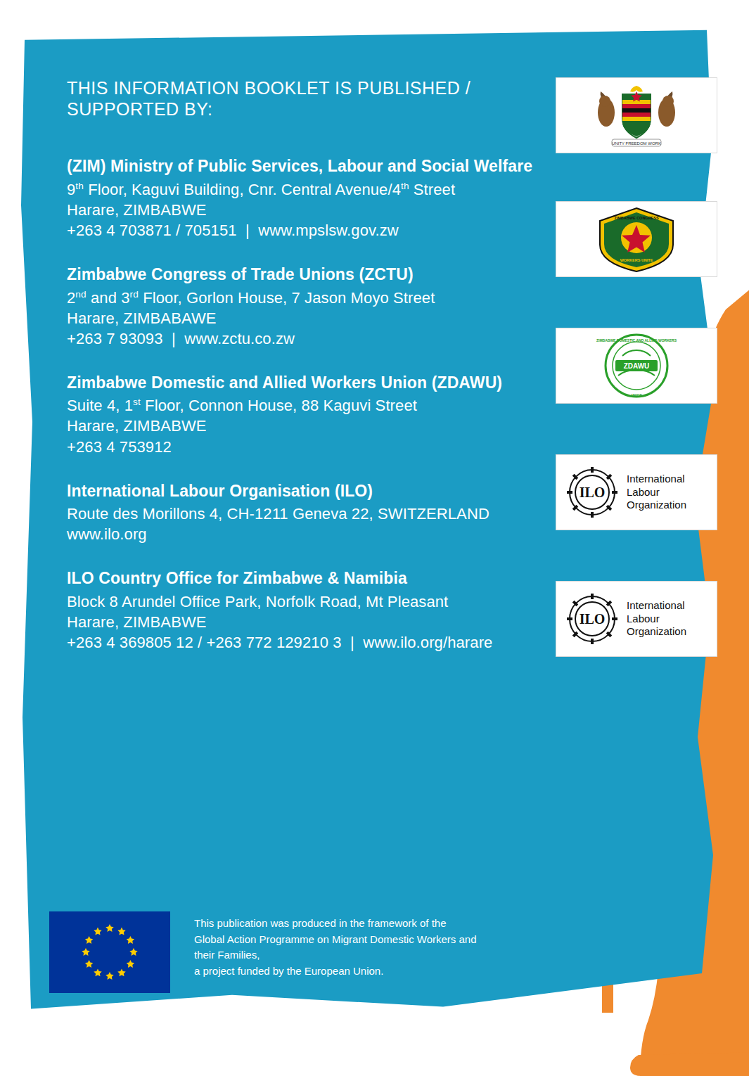This information booklet is published / supported by:
(ZIM) Ministry of Public Services, Labour and Social Welfare
9th Floor, Kaguvi Building, Cnr. Central Avenue/4th Street
Harare, ZIMBABWE
+263 4 703871 / 705151 | www.mpslsw.gov.zw
Zimbabwe Congress of Trade Unions (ZCTU)
2nd and 3rd Floor, Gorlon House, 7 Jason Moyo Street
Harare, ZIMBABAWE
+263 7 93093 | www.zctu.co.zw
Zimbabwe Domestic and Allied Workers Union (ZDAWU)
Suite 4, 1st Floor, Connon House, 88 Kaguvi Street
Harare, ZIMBABWE
+263 4 753912
International Labour Organisation (ILO)
Route des Morillons 4, CH-1211 Geneva 22, SWITZERLAND
www.ilo.org
ILO Country Office for Zimbabwe & Namibia
Block 8 Arundel Office Park, Norfolk Road, Mt Pleasant
Harare, ZIMBABWE
+263 4 369805 12 / +263 772 129210 3 | www.ilo.org/harare
UNITY FREEDOM WORK
ZIMBABWE CONGRESS WORKERS UNITE
ZIMBABWE DOMESTIC AND ALLIED WORKERS UNION ZDAWU
ILO
International
Labour
Organization
ILO
International
Labour
Organization
This publication was produced in the framework of the
Global Action Programme on Migrant Domestic Workers and their Families,
a project funded by the European Union.